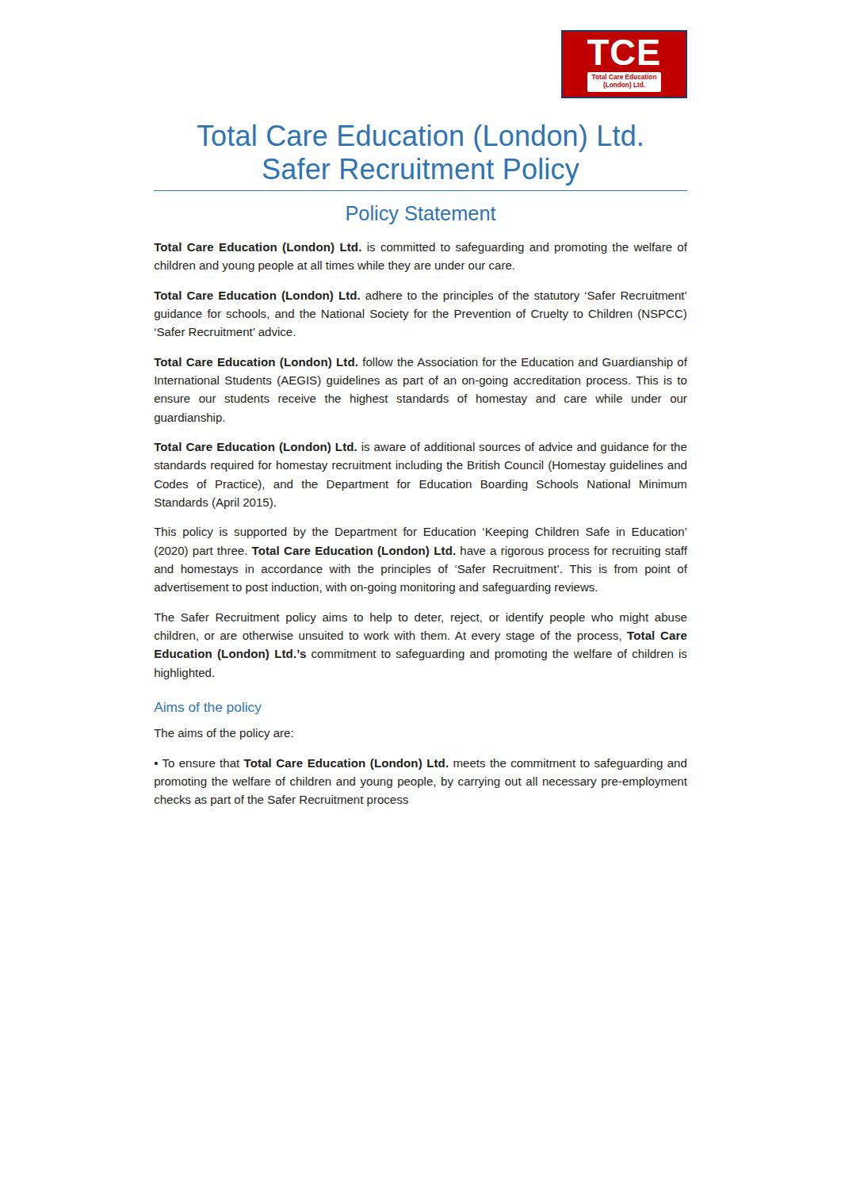TCE Total Care Education
(London) Ltd.
Total Care Education (London) Ltd.
Safer Recruitment Policy
Policy Statement
Total Care Education (London) Ltd. is committed to safeguarding and promoting the welfare of children and young people at all times while they are under our care.
Total Care Education (London) Ltd. adhere to the principles of the statutory ‘Safer Recruitment’ guidance for schools, and the National Society for the Prevention of Cruelty to Children (NSPCC) ‘Safer Recruitment’ advice.
Total Care Education (London) Ltd. follow the Association for the Education and Guardianship of International Students (AEGIS) guidelines as part of an on-going accreditation process. This is to ensure our students receive the highest standards of homestay and care while under our guardianship.
Total Care Education (London) Ltd. is aware of additional sources of advice and guidance for the standards required for homestay recruitment including the British Council (Homestay guidelines and Codes of Practice), and the Department for Education Boarding Schools National Minimum Standards (April 2015).
This policy is supported by the Department for Education ‘Keeping Children Safe in Education’ (2020) part three. Total Care Education (London) Ltd. have a rigorous process for recruiting staff and homestays in accordance with the principles of ‘Safer Recruitment’. This is from point of advertisement to post induction, with on-going monitoring and safeguarding reviews.
The Safer Recruitment policy aims to help to deter, reject, or identify people who might abuse children, or are otherwise unsuited to work with them. At every stage of the process, Total Care Education (London) Ltd.’s commitment to safeguarding and promoting the welfare of children is highlighted.
Aims of the policy
The aims of the policy are:
• To ensure that Total Care Education (London) Ltd. meets the commitment to safeguarding and promoting the welfare of children and young people, by carrying out all necessary pre-employment checks as part of the Safer Recruitment process